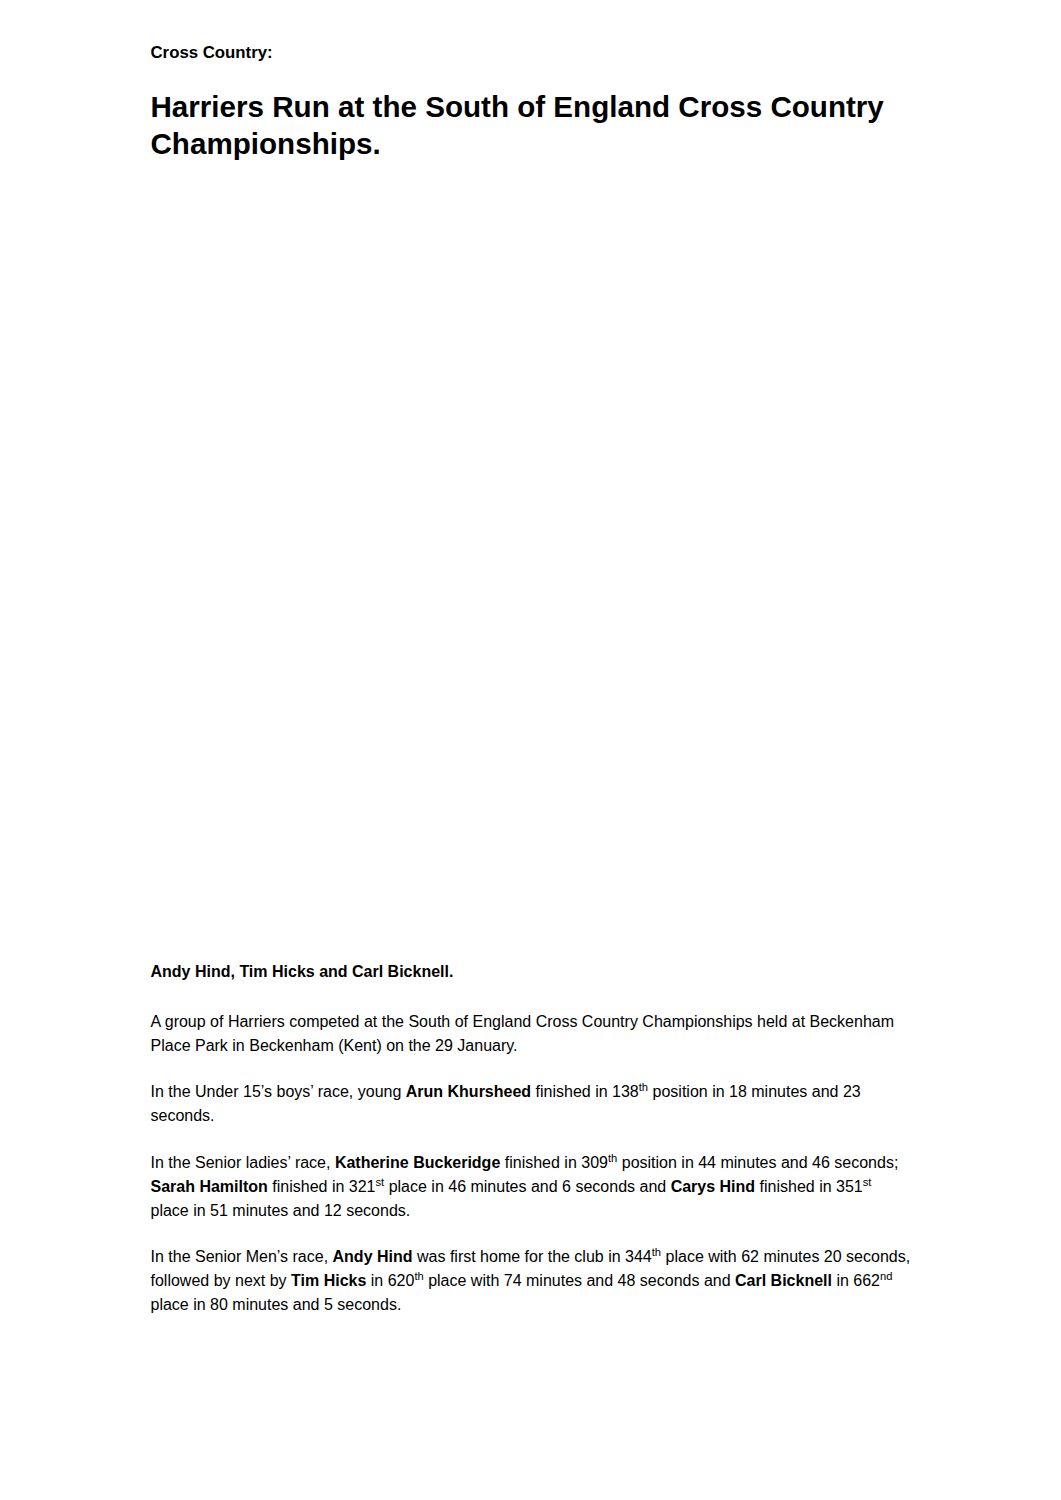Cross Country:
Harriers Run at the South of England Cross Country Championships.
Andy Hind, Tim Hicks and Carl Bicknell.
A group of Harriers competed at the South of England Cross Country Championships held at Beckenham Place Park in Beckenham (Kent) on the 29 January.
In the Under 15’s boys’ race, young Arun Khursheed finished in 138th position in 18 minutes and 23 seconds.
In the Senior ladies’ race, Katherine Buckeridge finished in 309th position in 44 minutes and 46 seconds; Sarah Hamilton finished in 321st place in 46 minutes and 6 seconds and Carys Hind finished in 351st place in 51 minutes and 12 seconds.
In the Senior Men’s race, Andy Hind was first home for the club in 344th place with 62 minutes 20 seconds, followed by next by Tim Hicks in 620th place with 74 minutes and 48 seconds and Carl Bicknell in 662nd place in 80 minutes and 5 seconds.